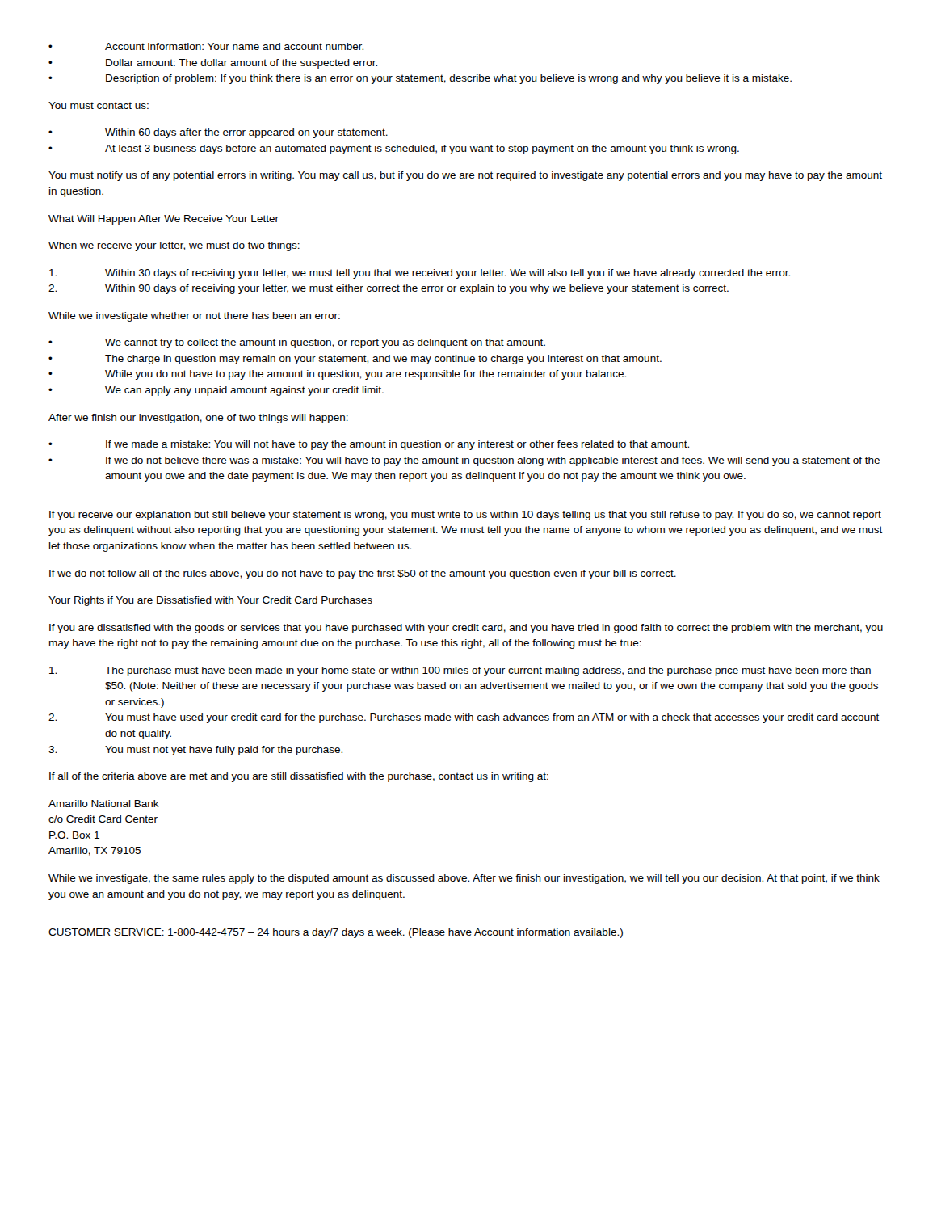• Account information: Your name and account number.
• Dollar amount: The dollar amount of the suspected error.
• Description of problem: If you think there is an error on your statement, describe what you believe is wrong and why you believe it is a mistake.
You must contact us:
• Within 60 days after the error appeared on your statement.
• At least 3 business days before an automated payment is scheduled, if you want to stop payment on the amount you think is wrong.
You must notify us of any potential errors in writing. You may call us, but if you do we are not required to investigate any potential errors and you may have to pay the amount in question.
What Will Happen After We Receive Your Letter
When we receive your letter, we must do two things:
1. Within 30 days of receiving your letter, we must tell you that we received your letter. We will also tell you if we have already corrected the error.
2. Within 90 days of receiving your letter, we must either correct the error or explain to you why we believe your statement is correct.
While we investigate whether or not there has been an error:
• We cannot try to collect the amount in question, or report you as delinquent on that amount.
• The charge in question may remain on your statement, and we may continue to charge you interest on that amount.
• While you do not have to pay the amount in question, you are responsible for the remainder of your balance.
• We can apply any unpaid amount against your credit limit.
After we finish our investigation, one of two things will happen:
• If we made a mistake: You will not have to pay the amount in question or any interest or other fees related to that amount.
• If we do not believe there was a mistake: You will have to pay the amount in question along with applicable interest and fees. We will send you a statement of the amount you owe and the date payment is due. We may then report you as delinquent if you do not pay the amount we think you owe.
If you receive our explanation but still believe your statement is wrong, you must write to us within 10 days telling us that you still refuse to pay. If you do so, we cannot report you as delinquent without also reporting that you are questioning your statement. We must tell you the name of anyone to whom we reported you as delinquent, and we must let those organizations know when the matter has been settled between us.
If we do not follow all of the rules above, you do not have to pay the first $50 of the amount you question even if your bill is correct.
Your Rights if You are Dissatisfied with Your Credit Card Purchases
If you are dissatisfied with the goods or services that you have purchased with your credit card, and you have tried in good faith to correct the problem with the merchant, you may have the right not to pay the remaining amount due on the purchase. To use this right, all of the following must be true:
1. The purchase must have been made in your home state or within 100 miles of your current mailing address, and the purchase price must have been more than $50. (Note: Neither of these are necessary if your purchase was based on an advertisement we mailed to you, or if we own the company that sold you the goods or services.)
2. You must have used your credit card for the purchase. Purchases made with cash advances from an ATM or with a check that accesses your credit card account do not qualify.
3. You must not yet have fully paid for the purchase.
If all of the criteria above are met and you are still dissatisfied with the purchase, contact us in writing at:
Amarillo National Bank
c/o Credit Card Center
P.O. Box 1
Amarillo, TX 79105
While we investigate, the same rules apply to the disputed amount as discussed above. After we finish our investigation, we will tell you our decision. At that point, if we think you owe an amount and you do not pay, we may report you as delinquent.
CUSTOMER SERVICE: 1-800-442-4757 – 24 hours a day/7 days a week. (Please have Account information available.)